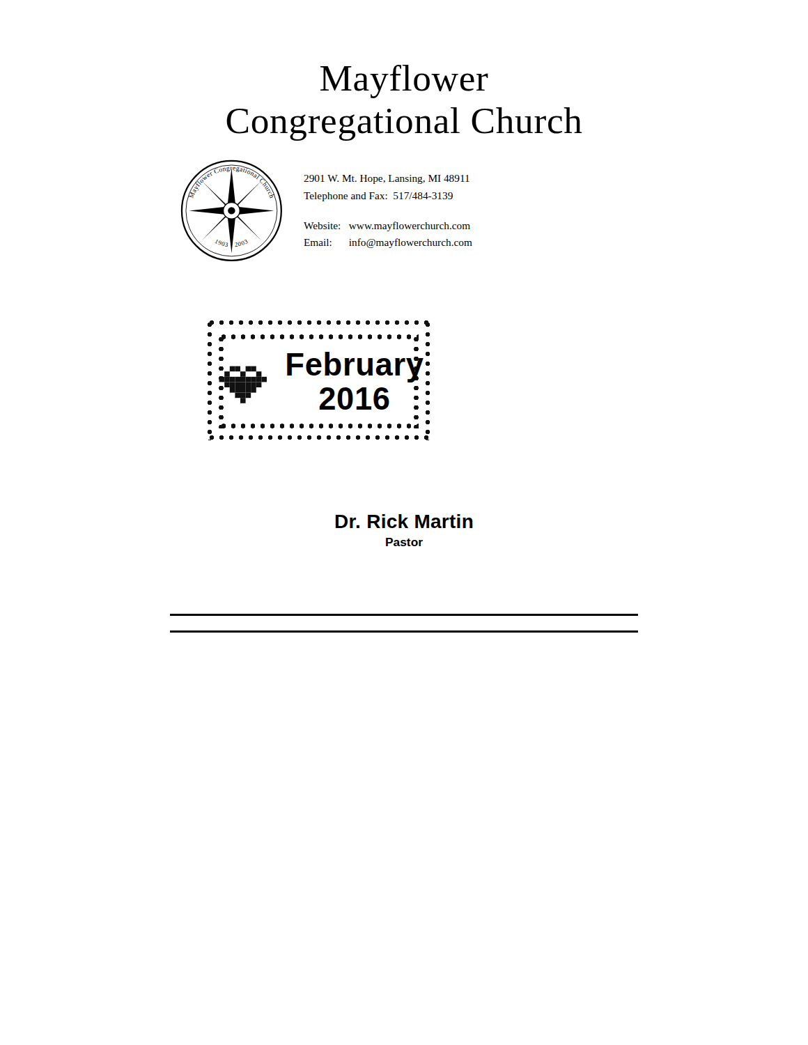Mayflower
Congregational Church
Mayflower Congregational Church 1903 - 2003
2901 W. Mt. Hope, Lansing, MI 48911
Telephone and Fax: 517/484-3139
| Website: | www.mayflowerchurch.com |
| Email: | info@mayflowerchurch.com |
February 2016
Dr. Rick Martin
Pastor